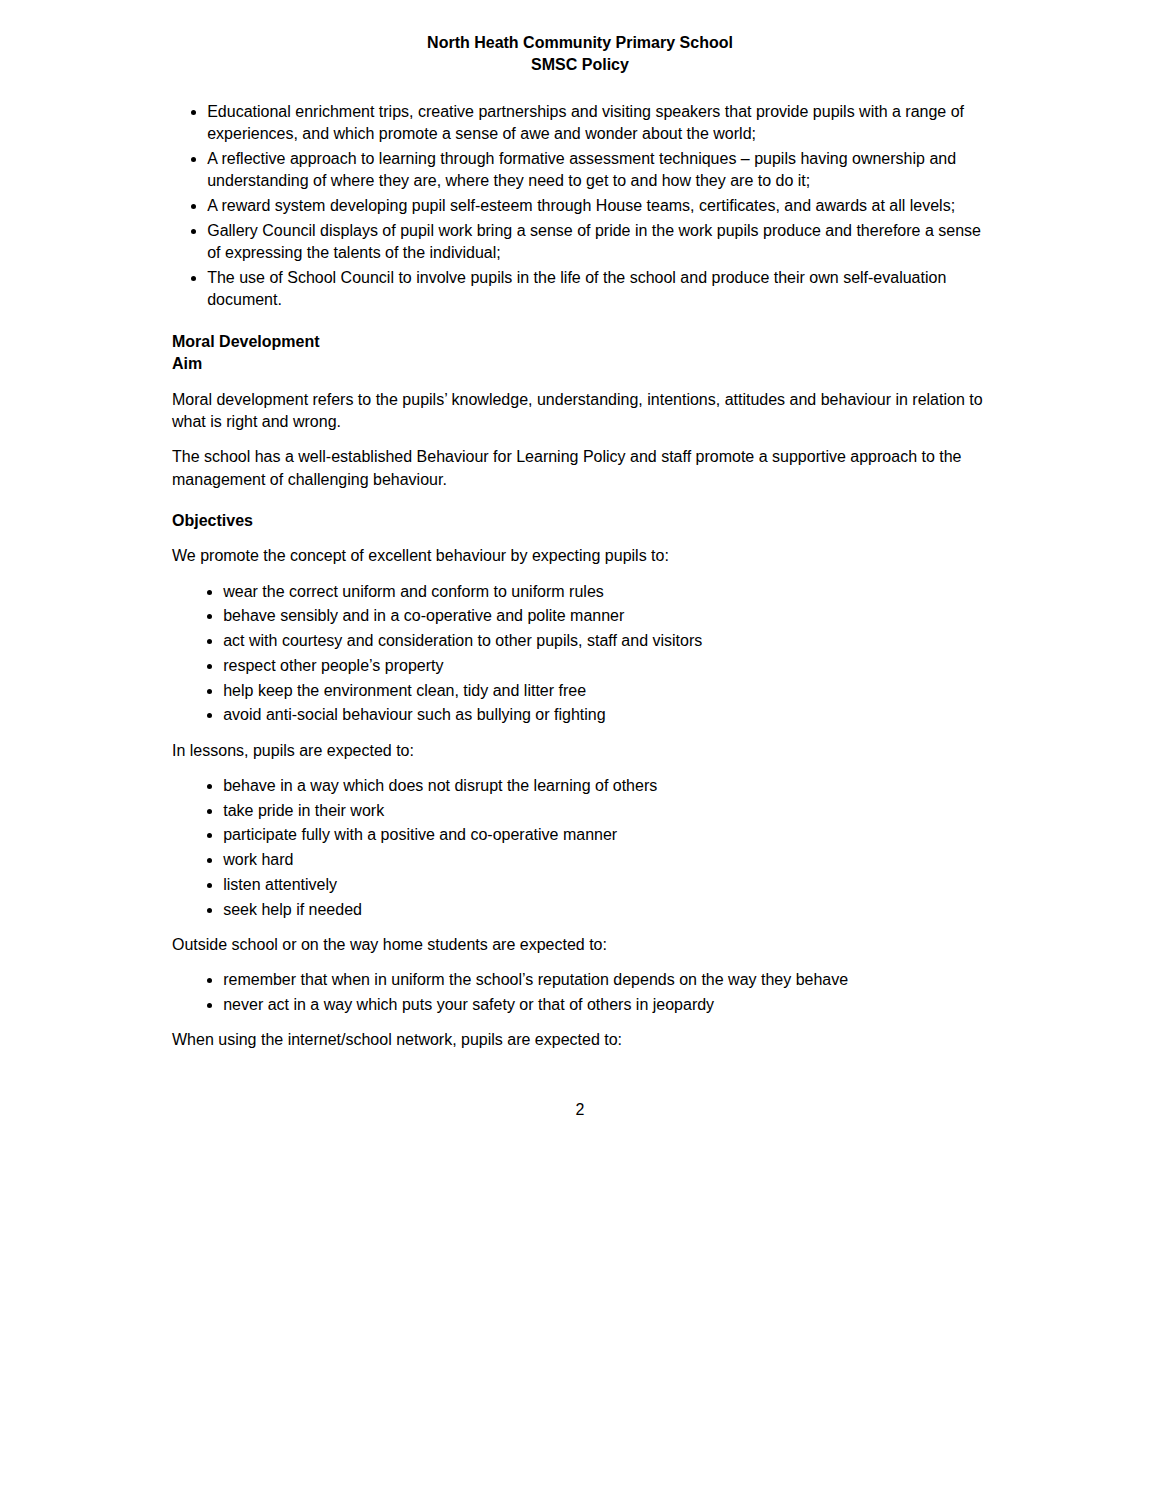North Heath Community Primary School SMSC Policy
Educational enrichment trips, creative partnerships and visiting speakers that provide pupils with a range of experiences, and which promote a sense of awe and wonder about the world;
A reflective approach to learning through formative assessment techniques – pupils having ownership and understanding of where they are, where they need to get to and how they are to do it;
A reward system developing pupil self-esteem through House teams, certificates, and awards at all levels;
Gallery Council displays of pupil work bring a sense of pride in the work pupils produce and therefore a sense of expressing the talents of the individual;
The use of School Council to involve pupils in the life of the school and produce their own self-evaluation document.
Moral Development
Aim
Moral development refers to the pupils’ knowledge, understanding, intentions, attitudes and behaviour in relation to what is right and wrong.
The school has a well-established Behaviour for Learning Policy and staff promote a supportive approach to the management of challenging behaviour.
Objectives
We promote the concept of excellent behaviour by expecting pupils to:
wear the correct uniform and conform to uniform rules
behave sensibly and in a co-operative and polite manner
act with courtesy and consideration to other pupils, staff and visitors
respect other people’s property
help keep the environment clean, tidy and litter free
avoid anti-social behaviour such as bullying or fighting
In lessons, pupils are expected to:
behave in a way which does not disrupt the learning of others
take pride in their work
participate fully with a positive and co-operative manner
work hard
listen attentively
seek help if needed
Outside school or on the way home students are expected to:
remember that when in uniform the school’s reputation depends on the way they behave
never act in a way which puts your safety or that of others in jeopardy
When using the internet/school network, pupils are expected to:
2